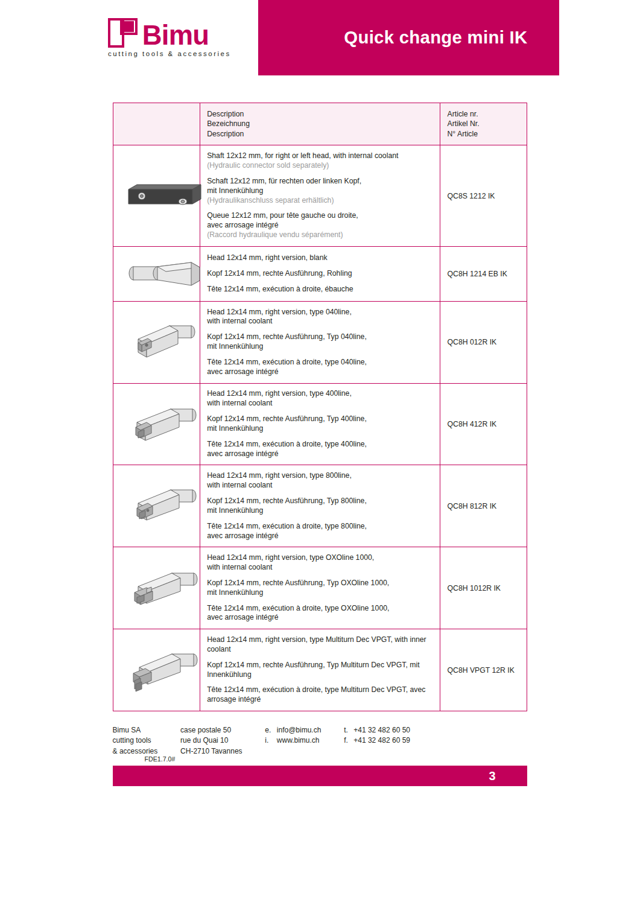Bimu
cutting tools & accessories
Quick change mini IK
| | Description Bezeichnung Description | Article nr. Artikel Nr. N° Article |
| --- | --- | --- |
| | Shaft 12x12 mm, for right or left head, with internal coolant (Hydraulic connector sold separately) Schaft 12x12 mm, für rechten oder linken Kopf, mit Innenkühlung (Hydraulikanschluss separat erhältlich) Queue 12x12 mm, pour tête gauche ou droite, avec arrosage intégré (Raccord hydraulique vendu séparément) | QC8S 1212 IK |
| | Head 12x14 mm, right version, blank Kopf 12x14 mm, rechte Ausführung, Rohling Tête 12x14 mm, exécution à droite, ébauche | QC8H 1214 EB IK |
| | Head 12x14 mm, right version, type 040line, with internal coolant Kopf 12x14 mm, rechte Ausführung, Typ 040line, mit Innenkühlung Tête 12x14 mm, exécution à droite, type 040line, avec arrosage intégré | QC8H 012R IK |
| | Head 12x14 mm, right version, type 400line, with internal coolant Kopf 12x14 mm, rechte Ausführung, Typ 400line, mit Innenkühlung Tête 12x14 mm, exécution à droite, type 400line, avec arrosage intégré | QC8H 412R IK |
| | Head 12x14 mm, right version, type 800line, with internal coolant Kopf 12x14 mm, rechte Ausführung, Typ 800line, mit Innenkühlung Tête 12x14 mm, exécution à droite, type 800line, avec arrosage intégré | QC8H 812R IK |
| | Head 12x14 mm, right version, type OXOline 1000, with internal coolant Kopf 12x14 mm, rechte Ausführung, Typ OXOline 1000, mit Innenkühlung Tête 12x14 mm, exécution à droite, type OXOline 1000, avec arrosage intégré | QC8H 1012R IK |
| | Head 12x14 mm, right version, type Multiturn Dec VPGT, with inner coolant Kopf 12x14 mm, rechte Ausführung, Typ Multiturn Dec VPGT, mit Innenkühlung Tête 12x14 mm, exécution à droite, type Multiturn Dec VPGT, avec arrosage intégré | QC8H VPGT 12R IK |
Bimu SA
cutting tools
& accessories
case postale 50
rue du Quai 10
CH-2710 Tavannes
e.
i.
info@bimu.ch
www.bimu.ch
t.
f.
+41 32 482 60 50
+41 32 482 60 59
FDE1.7.0#
3